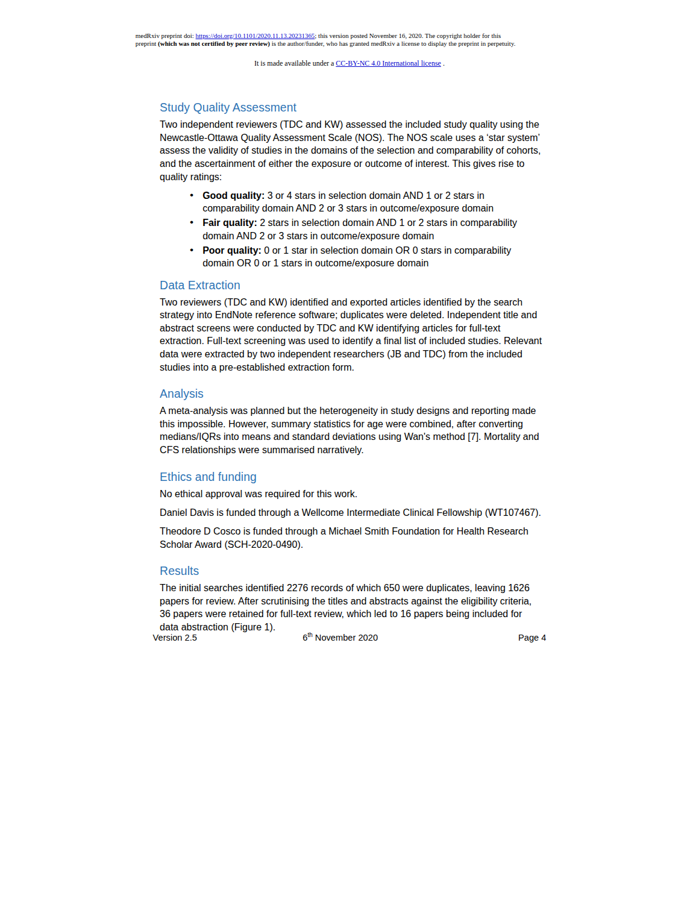medRxiv preprint doi: https://doi.org/10.1101/2020.11.13.20231365; this version posted November 16, 2020. The copyright holder for this
preprint (which was not certified by peer review) is the author/funder, who has granted medRxiv a license to display the preprint in perpetuity.
It is made available under a CC-BY-NC 4.0 International license .
Study Quality Assessment
Two independent reviewers (TDC and KW) assessed the included study quality using the Newcastle-Ottawa Quality Assessment Scale (NOS). The NOS scale uses a ‘star system’ assess the validity of studies in the domains of the selection and comparability of cohorts, and the ascertainment of either the exposure or outcome of interest. This gives rise to quality ratings:
Good quality: 3 or 4 stars in selection domain AND 1 or 2 stars in comparability domain AND 2 or 3 stars in outcome/exposure domain
Fair quality: 2 stars in selection domain AND 1 or 2 stars in comparability domain AND 2 or 3 stars in outcome/exposure domain
Poor quality: 0 or 1 star in selection domain OR 0 stars in comparability domain OR 0 or 1 stars in outcome/exposure domain
Data Extraction
Two reviewers (TDC and KW) identified and exported articles identified by the search strategy into EndNote reference software; duplicates were deleted. Independent title and abstract screens were conducted by TDC and KW identifying articles for full-text extraction. Full-text screening was used to identify a final list of included studies. Relevant data were extracted by two independent researchers (JB and TDC) from the included studies into a pre-established extraction form.
Analysis
A meta-analysis was planned but the heterogeneity in study designs and reporting made this impossible. However, summary statistics for age were combined, after converting medians/IQRs into means and standard deviations using Wan's method [7]. Mortality and CFS relationships were summarised narratively.
Ethics and funding
No ethical approval was required for this work.
Daniel Davis is funded through a Wellcome Intermediate Clinical Fellowship (WT107467).
Theodore D Cosco is funded through a Michael Smith Foundation for Health Research Scholar Award (SCH-2020-0490).
Results
The initial searches identified 2276 records of which 650 were duplicates, leaving 1626 papers for review. After scrutinising the titles and abstracts against the eligibility criteria, 36 papers were retained for full-text review, which led to 16 papers being included for data abstraction (Figure 1).
Version 2.5
6th November 2020
Page 4